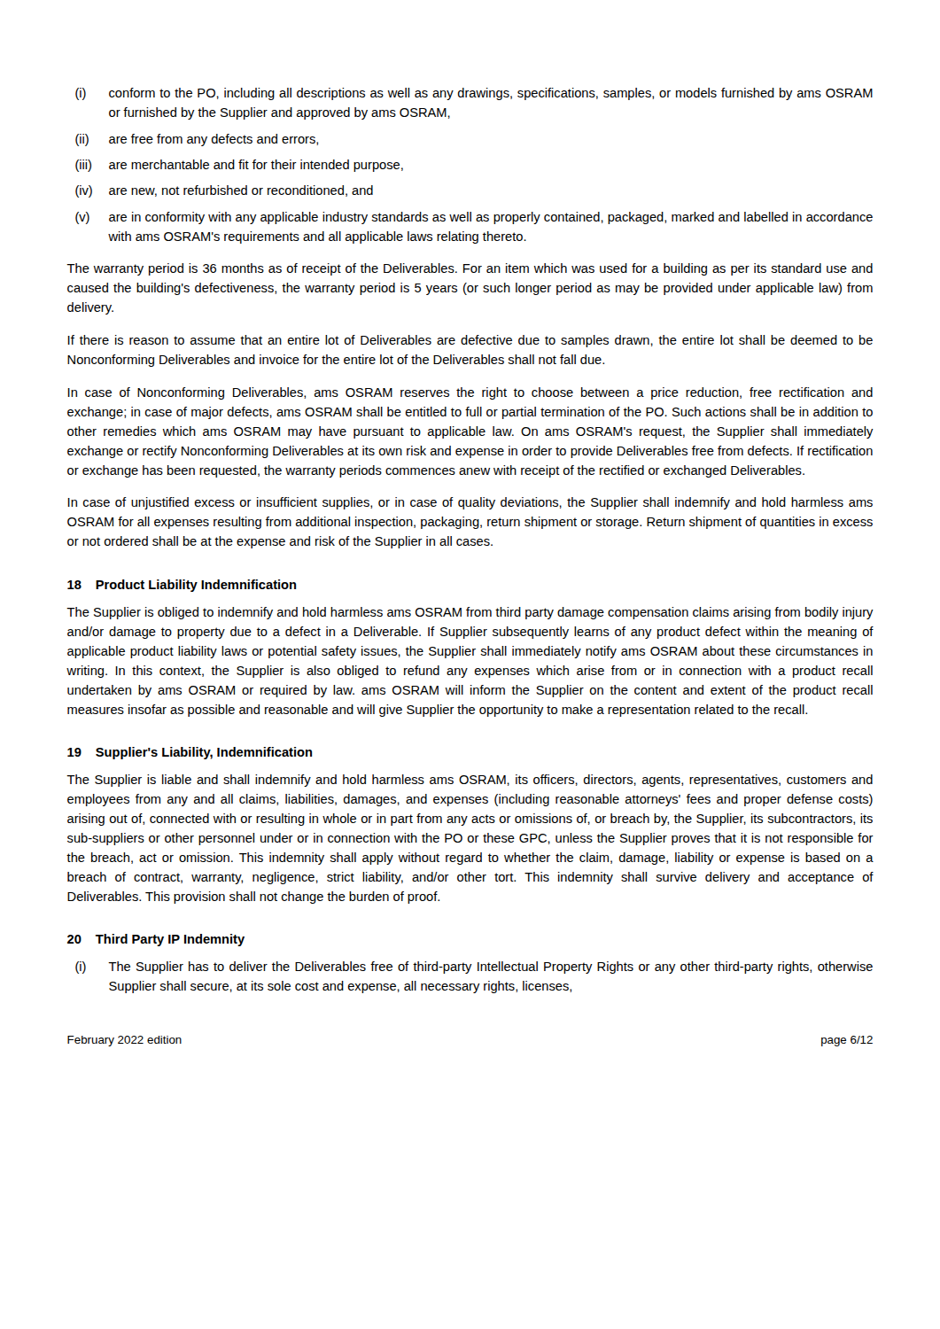(i) conform to the PO, including all descriptions as well as any drawings, specifications, samples, or models furnished by ams OSRAM or furnished by the Supplier and approved by ams OSRAM,
(ii) are free from any defects and errors,
(iii) are merchantable and fit for their intended purpose,
(iv) are new, not refurbished or reconditioned, and
(v) are in conformity with any applicable industry standards as well as properly contained, packaged, marked and labelled in accordance with ams OSRAM's requirements and all applicable laws relating thereto.
The warranty period is 36 months as of receipt of the Deliverables. For an item which was used for a building as per its standard use and caused the building's defectiveness, the warranty period is 5 years (or such longer period as may be provided under applicable law) from delivery.
If there is reason to assume that an entire lot of Deliverables are defective due to samples drawn, the entire lot shall be deemed to be Nonconforming Deliverables and invoice for the entire lot of the Deliverables shall not fall due.
In case of Nonconforming Deliverables, ams OSRAM reserves the right to choose between a price reduction, free rectification and exchange; in case of major defects, ams OSRAM shall be entitled to full or partial termination of the PO. Such actions shall be in addition to other remedies which ams OSRAM may have pursuant to applicable law. On ams OSRAM's request, the Supplier shall immediately exchange or rectify Nonconforming Deliverables at its own risk and expense in order to provide Deliverables free from defects. If rectification or exchange has been requested, the warranty periods commences anew with receipt of the rectified or exchanged Deliverables.
In case of unjustified excess or insufficient supplies, or in case of quality deviations, the Supplier shall indemnify and hold harmless ams OSRAM for all expenses resulting from additional inspection, packaging, return shipment or storage. Return shipment of quantities in excess or not ordered shall be at the expense and risk of the Supplier in all cases.
18 Product Liability Indemnification
The Supplier is obliged to indemnify and hold harmless ams OSRAM from third party damage compensation claims arising from bodily injury and/or damage to property due to a defect in a Deliverable. If Supplier subsequently learns of any product defect within the meaning of applicable product liability laws or potential safety issues, the Supplier shall immediately notify ams OSRAM about these circumstances in writing. In this context, the Supplier is also obliged to refund any expenses which arise from or in connection with a product recall undertaken by ams OSRAM or required by law. ams OSRAM will inform the Supplier on the content and extent of the product recall measures insofar as possible and reasonable and will give Supplier the opportunity to make a representation related to the recall.
19 Supplier's Liability, Indemnification
The Supplier is liable and shall indemnify and hold harmless ams OSRAM, its officers, directors, agents, representatives, customers and employees from any and all claims, liabilities, damages, and expenses (including reasonable attorneys' fees and proper defense costs) arising out of, connected with or resulting in whole or in part from any acts or omissions of, or breach by, the Supplier, its subcontractors, its sub-suppliers or other personnel under or in connection with the PO or these GPC, unless the Supplier proves that it is not responsible for the breach, act or omission. This indemnity shall apply without regard to whether the claim, damage, liability or expense is based on a breach of contract, warranty, negligence, strict liability, and/or other tort. This indemnity shall survive delivery and acceptance of Deliverables. This provision shall not change the burden of proof.
20 Third Party IP Indemnity
(i) The Supplier has to deliver the Deliverables free of third-party Intellectual Property Rights or any other third-party rights, otherwise Supplier shall secure, at its sole cost and expense, all necessary rights, licenses,
February 2022 edition page 6/12